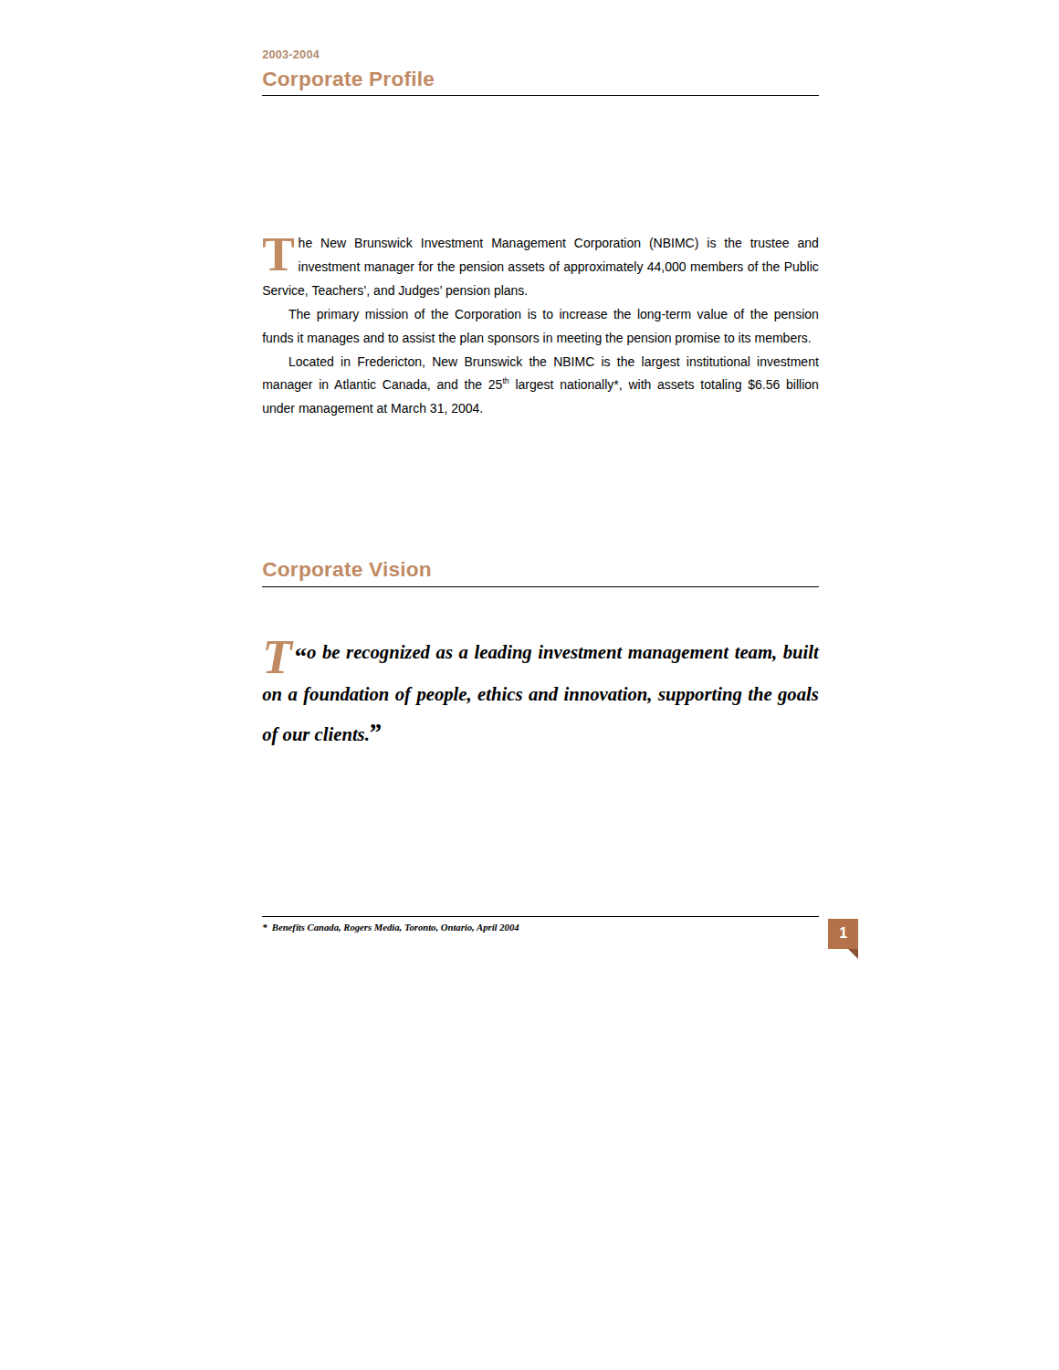2003-2004
Corporate Profile
The New Brunswick Investment Management Corporation (NBIMC) is the trustee and investment manager for the pension assets of approximately 44,000 members of the Public Service, Teachers’, and Judges’ pension plans.
The primary mission of the Corporation is to increase the long-term value of the pension funds it manages and to assist the plan sponsors in meeting the pension promise to its members.
Located in Fredericton, New Brunswick the NBIMC is the largest institutional investment manager in Atlantic Canada, and the 25th largest nationally*, with assets totaling $6.56 billion under management at March 31, 2004.
Corporate Vision
“To be recognized as a leading investment management team, built on a foundation of people, ethics and innovation, supporting the goals of our clients.”
* Benefits Canada, Rogers Media, Toronto, Ontario, April 2004
1